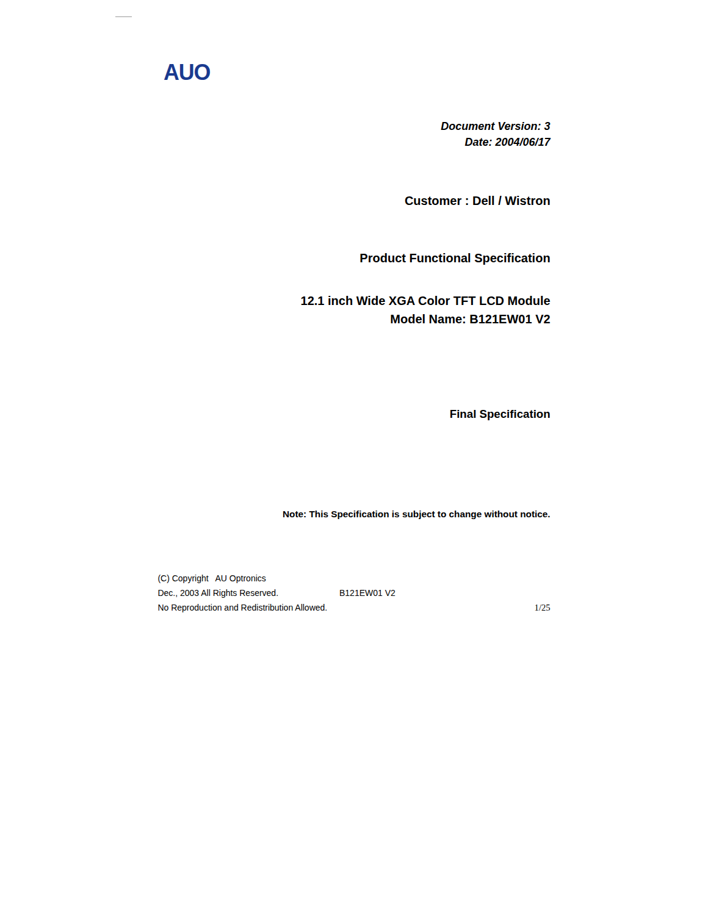Document Version: 3
Date: 2004/06/17
Customer : Dell / Wistron
Product Functional Specification
12.1 inch Wide XGA Color TFT LCD Module
Model Name: B121EW01 V2
Final Specification
Note: This Specification is subject to change without notice.
(C) Copyright AU Optronics
Dec., 2003 All Rights Reserved.
B121EW01 V2
No Reproduction and Redistribution Allowed.
1/25